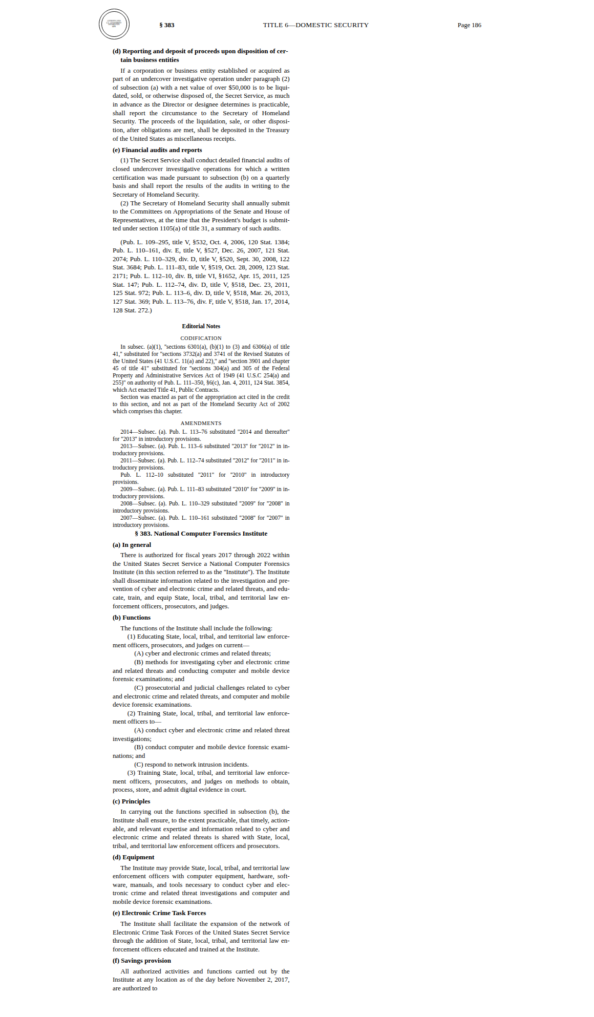AUTHENTICATED
U.S. GOVERNMENT
INFORMATION
GPO
§ 383 TITLE 6—DOMESTIC SECURITY Page 186
(d) Reporting and deposit of proceeds upon disposition of certain business entities
If a corporation or business entity established or acquired as part of an undercover investigative operation under paragraph (2) of subsection (a) with a net value of over $50,000 is to be liquidated, sold, or otherwise disposed of, the Secret Service, as much in advance as the Director or designee determines is practicable, shall report the circumstance to the Secretary of Homeland Security. The proceeds of the liquidation, sale, or other disposition, after obligations are met, shall be deposited in the Treasury of the United States as miscellaneous receipts.
(e) Financial audits and reports
(1) The Secret Service shall conduct detailed financial audits of closed undercover investigative operations for which a written certification was made pursuant to subsection (b) on a quarterly basis and shall report the results of the audits in writing to the Secretary of Homeland Security.
(2) The Secretary of Homeland Security shall annually submit to the Committees on Appropriations of the Senate and House of Representatives, at the time that the President's budget is submitted under section 1105(a) of title 31, a summary of such audits.
(Pub. L. 109–295, title V, §532, Oct. 4, 2006, 120 Stat. 1384; Pub. L. 110–161, div. E, title V, §527, Dec. 26, 2007, 121 Stat. 2074; Pub. L. 110–329, div. D, title V, §520, Sept. 30, 2008, 122 Stat. 3684; Pub. L. 111–83, title V, §519, Oct. 28, 2009, 123 Stat. 2171; Pub. L. 112–10, div. B, title VI, §1652, Apr. 15, 2011, 125 Stat. 147; Pub. L. 112–74, div. D, title V, §518, Dec. 23, 2011, 125 Stat. 972; Pub. L. 113–6, div. D, title V, §518, Mar. 26, 2013, 127 Stat. 369; Pub. L. 113–76, div. F, title V, §518, Jan. 17, 2014, 128 Stat. 272.)
Editorial Notes
CODIFICATION
In subsec. (a)(1), ''sections 6301(a), (b)(1) to (3) and 6306(a) of title 41,'' substituted for ''sections 3732(a) and 3741 of the Revised Statutes of the United States (41 U.S.C. 11(a) and 22),'' and ''section 3901 and chapter 45 of title 41'' substituted for ''sections 304(a) and 305 of the Federal Property and Administrative Services Act of 1949 (41 U.S.C 254(a) and 255)'' on authority of Pub. L. 111–350, §6(c), Jan. 4, 2011, 124 Stat. 3854, which Act enacted Title 41, Public Contracts.
Section was enacted as part of the appropriation act cited in the credit to this section, and not as part of the Homeland Security Act of 2002 which comprises this chapter.
AMENDMENTS
2014—Subsec. (a). Pub. L. 113–76 substituted ''2014 and thereafter'' for ''2013'' in introductory provisions.
2013—Subsec. (a). Pub. L. 113–6 substituted ''2013'' for ''2012'' in introductory provisions.
2011—Subsec. (a). Pub. L. 112–74 substituted ''2012'' for ''2011'' in introductory provisions.
Pub. L. 112–10 substituted ''2011'' for ''2010'' in introductory provisions.
2009—Subsec. (a). Pub. L. 111–83 substituted ''2010'' for ''2009'' in introductory provisions.
2008—Subsec. (a). Pub. L. 110–329 substituted ''2009'' for ''2008'' in introductory provisions.
2007—Subsec. (a). Pub. L. 110–161 substituted ''2008'' for ''2007'' in introductory provisions.
§ 383. National Computer Forensics Institute
(a) In general
There is authorized for fiscal years 2017 through 2022 within the United States Secret Service a National Computer Forensics Institute (in this section referred to as the ''Institute''). The Institute shall disseminate information related to the investigation and prevention of cyber and electronic crime and related threats, and educate, train, and equip State, local, tribal, and territorial law enforcement officers, prosecutors, and judges.
(b) Functions
The functions of the Institute shall include the following:
(1) Educating State, local, tribal, and territorial law enforcement officers, prosecutors, and judges on current—
(A) cyber and electronic crimes and related threats;
(B) methods for investigating cyber and electronic crime and related threats and conducting computer and mobile device forensic examinations; and
(C) prosecutorial and judicial challenges related to cyber and electronic crime and related threats, and computer and mobile device forensic examinations.
(2) Training State, local, tribal, and territorial law enforcement officers to—
(A) conduct cyber and electronic crime and related threat investigations;
(B) conduct computer and mobile device forensic examinations; and
(C) respond to network intrusion incidents.
(3) Training State, local, tribal, and territorial law enforcement officers, prosecutors, and judges on methods to obtain, process, store, and admit digital evidence in court.
(c) Principles
In carrying out the functions specified in subsection (b), the Institute shall ensure, to the extent practicable, that timely, actionable, and relevant expertise and information related to cyber and electronic crime and related threats is shared with State, local, tribal, and territorial law enforcement officers and prosecutors.
(d) Equipment
The Institute may provide State, local, tribal, and territorial law enforcement officers with computer equipment, hardware, software, manuals, and tools necessary to conduct cyber and electronic crime and related threat investigations and computer and mobile device forensic examinations.
(e) Electronic Crime Task Forces
The Institute shall facilitate the expansion of the network of Electronic Crime Task Forces of the United States Secret Service through the addition of State, local, tribal, and territorial law enforcement officers educated and trained at the Institute.
(f) Savings provision
All authorized activities and functions carried out by the Institute at any location as of the day before November 2, 2017, are authorized to